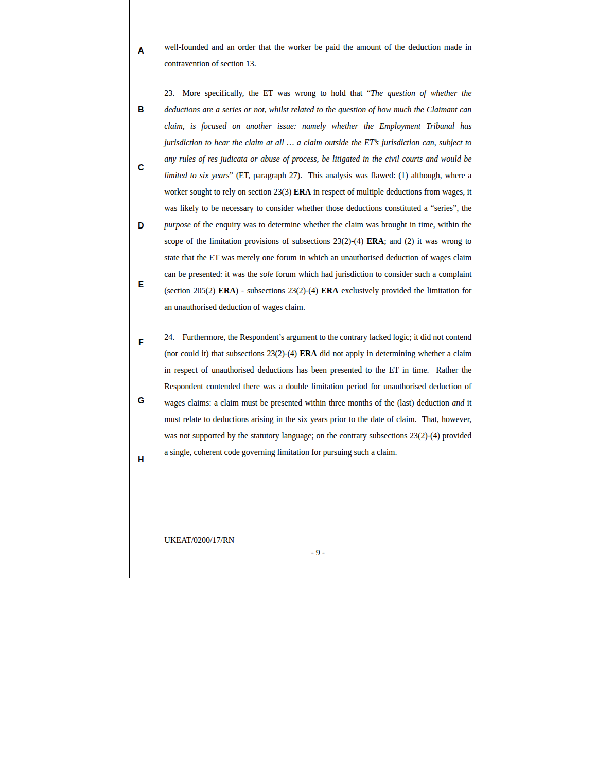A B C D E F G H
well-founded and an order that the worker be paid the amount of the deduction made in contravention of section 13.
23. More specifically, the ET was wrong to hold that “The question of whether the deductions are a series or not, whilst related to the question of how much the Claimant can claim, is focused on another issue: namely whether the Employment Tribunal has jurisdiction to hear the claim at all … a claim outside the ET’s jurisdiction can, subject to any rules of res judicata or abuse of process, be litigated in the civil courts and would be limited to six years” (ET, paragraph 27). This analysis was flawed: (1) although, where a worker sought to rely on section 23(3) ERA in respect of multiple deductions from wages, it was likely to be necessary to consider whether those deductions constituted a “series”, the purpose of the enquiry was to determine whether the claim was brought in time, within the scope of the limitation provisions of subsections 23(2)-(4) ERA; and (2) it was wrong to state that the ET was merely one forum in which an unauthorised deduction of wages claim can be presented: it was the sole forum which had jurisdiction to consider such a complaint (section 205(2) ERA) - subsections 23(2)-(4) ERA exclusively provided the limitation for an unauthorised deduction of wages claim.
24. Furthermore, the Respondent’s argument to the contrary lacked logic; it did not contend (nor could it) that subsections 23(2)-(4) ERA did not apply in determining whether a claim in respect of unauthorised deductions has been presented to the ET in time. Rather the Respondent contended there was a double limitation period for unauthorised deduction of wages claims: a claim must be presented within three months of the (last) deduction and it must relate to deductions arising in the six years prior to the date of claim. That, however, was not supported by the statutory language; on the contrary subsections 23(2)-(4) provided a single, coherent code governing limitation for pursuing such a claim.
UKEAT/0200/17/RN
- 9 -